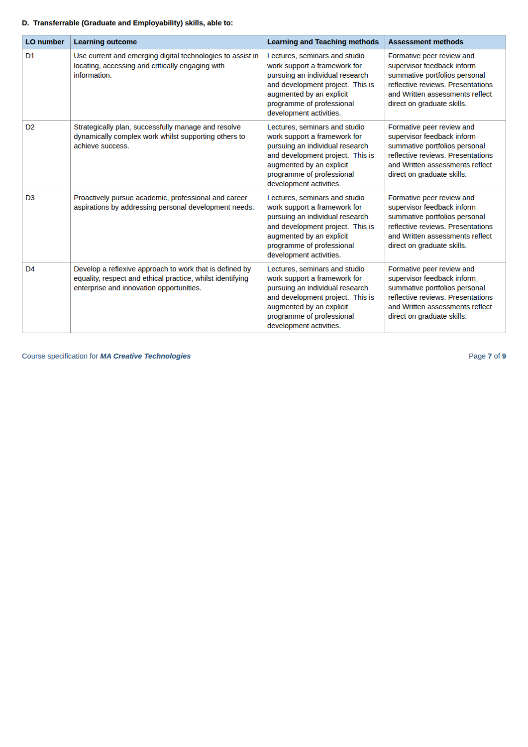D. Transferrable (Graduate and Employability) skills, able to:
| LO number | Learning outcome | Learning and Teaching methods | Assessment methods |
| --- | --- | --- | --- |
| D1 | Use current and emerging digital technologies to assist in locating, accessing and critically engaging with information. | Lectures, seminars and studio work support a framework for pursuing an individual research and development project. This is augmented by an explicit programme of professional development activities. | Formative peer review and supervisor feedback inform summative portfolios personal reflective reviews. Presentations and Written assessments reflect direct on graduate skills. |
| D2 | Strategically plan, successfully manage and resolve dynamically complex work whilst supporting others to achieve success. | Lectures, seminars and studio work support a framework for pursuing an individual research and development project. This is augmented by an explicit programme of professional development activities. | Formative peer review and supervisor feedback inform summative portfolios personal reflective reviews. Presentations and Written assessments reflect direct on graduate skills. |
| D3 | Proactively pursue academic, professional and career aspirations by addressing personal development needs. | Lectures, seminars and studio work support a framework for pursuing an individual research and development project. This is augmented by an explicit programme of professional development activities. | Formative peer review and supervisor feedback inform summative portfolios personal reflective reviews. Presentations and Written assessments reflect direct on graduate skills. |
| D4 | Develop a reflexive approach to work that is defined by equality, respect and ethical practice, whilst identifying enterprise and innovation opportunities. | Lectures, seminars and studio work support a framework for pursuing an individual research and development project. This is augmented by an explicit programme of professional development activities. | Formative peer review and supervisor feedback inform summative portfolios personal reflective reviews. Presentations and Written assessments reflect direct on graduate skills. |
Course specification for MA Creative Technologies
Page 7 of 9